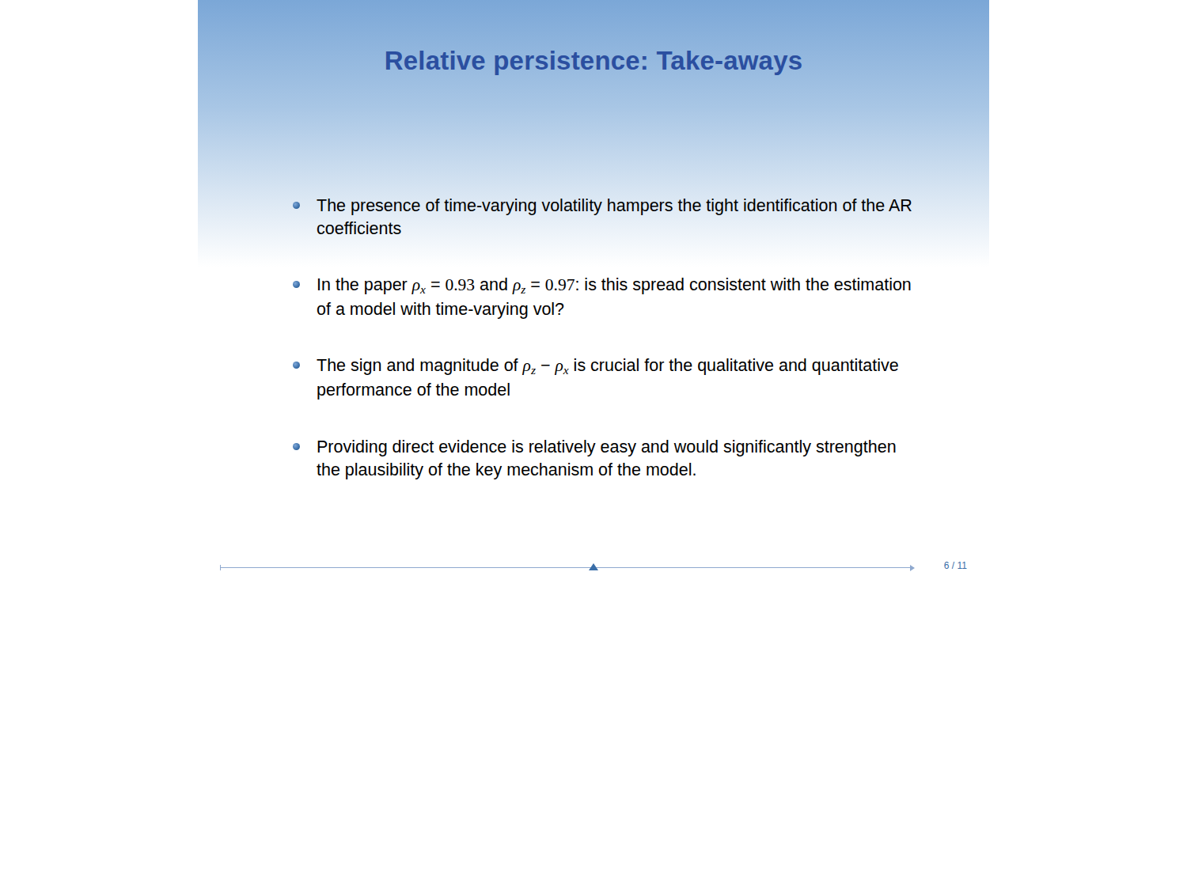Relative persistence: Take-aways
The presence of time-varying volatility hampers the tight identification of the AR coefficients
In the paper ρx = 0.93 and ρz = 0.97: is this spread consistent with the estimation of a model with time-varying vol?
The sign and magnitude of ρz − ρx is crucial for the qualitative and quantitative performance of the model
Providing direct evidence is relatively easy and would significantly strengthen the plausibility of the key mechanism of the model.
6 / 11